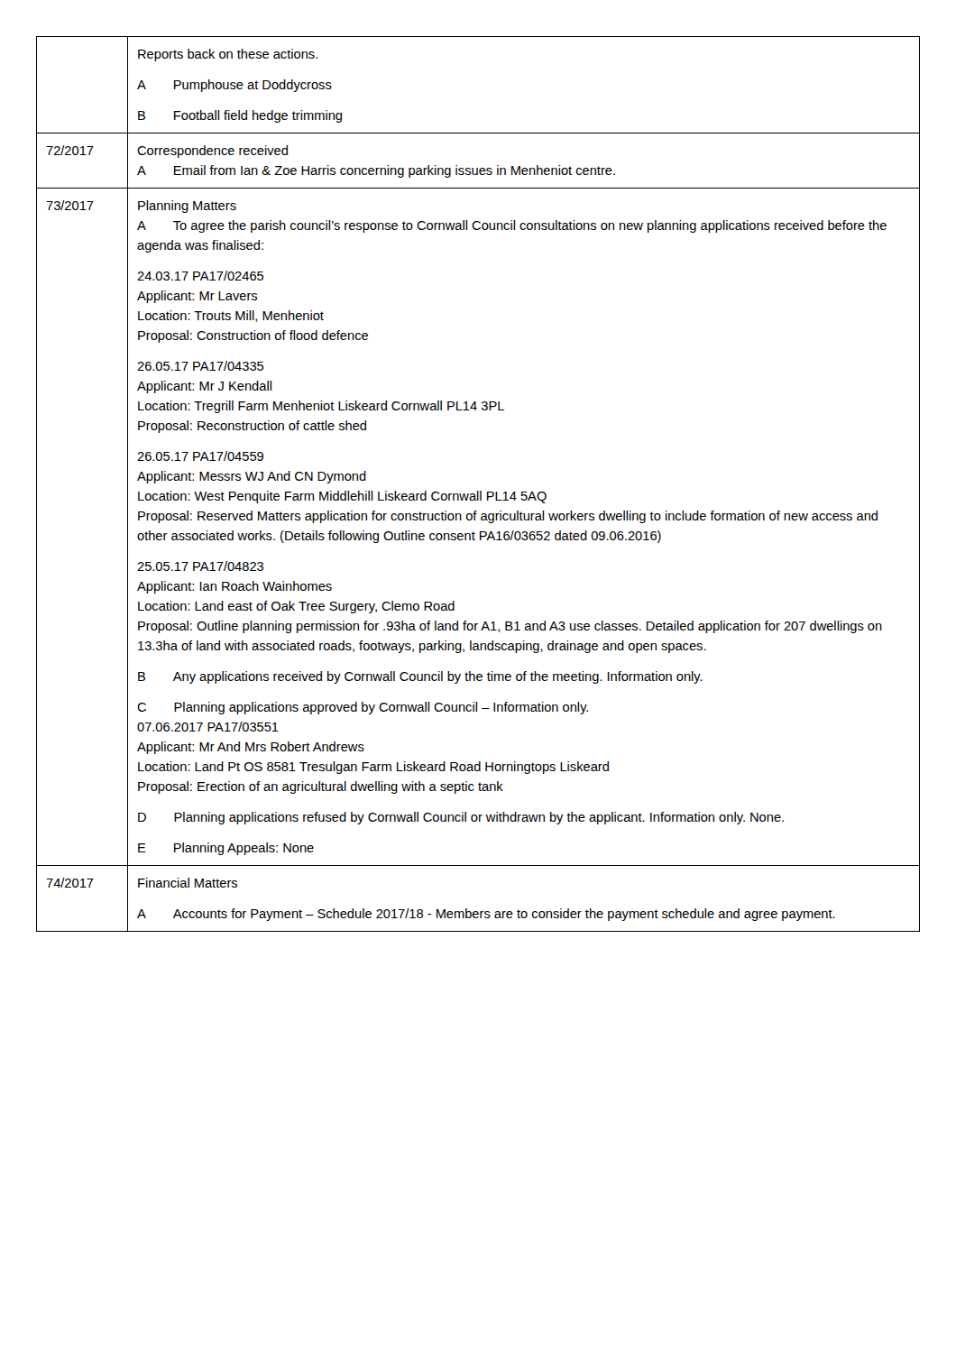| | Reports back on these actions. A Pumphouse at Doddycross B Football field hedge trimming |
| 72/2017 | Correspondence received A Email from Ian & Zoe Harris concerning parking issues in Menheniot centre. |
| 73/2017 | Planning Matters A To agree the parish council’s response to Cornwall Council consultations on new planning applications received before the agenda was finalised: 24.03.17 PA17/02465 Applicant: Mr Lavers Location: Trouts Mill, Menheniot Proposal: Construction of flood defence 26.05.17 PA17/04335 Applicant: Mr J Kendall Location: Tregrill Farm Menheniot Liskeard Cornwall PL14 3PL Proposal: Reconstruction of cattle shed 26.05.17 PA17/04559 Applicant: Messrs WJ And CN Dymond Location: West Penquite Farm Middlehill Liskeard Cornwall PL14 5AQ Proposal: Reserved Matters application for construction of agricultural workers dwelling to include formation of new access and other associated works. (Details following Outline consent PA16/03652 dated 09.06.2016) 25.05.17 PA17/04823 Applicant: Ian Roach Wainhomes Location: Land east of Oak Tree Surgery, Clemo Road Proposal: Outline planning permission for .93ha of land for A1, B1 and A3 use classes. Detailed application for 207 dwellings on 13.3ha of land with associated roads, footways, parking, landscaping, drainage and open spaces. B Any applications received by Cornwall Council by the time of the meeting. Information only. C Planning applications approved by Cornwall Council – Information only. 07.06.2017 PA17/03551 Applicant: Mr And Mrs Robert Andrews Location: Land Pt OS 8581 Tresulgan Farm Liskeard Road Horningtops Liskeard Proposal: Erection of an agricultural dwelling with a septic tank D Planning applications refused by Cornwall Council or withdrawn by the applicant. Information only. None. E Planning Appeals: None |
| 74/2017 | Financial Matters A Accounts for Payment – Schedule 2017/18 - Members are to consider the payment schedule and agree payment. |